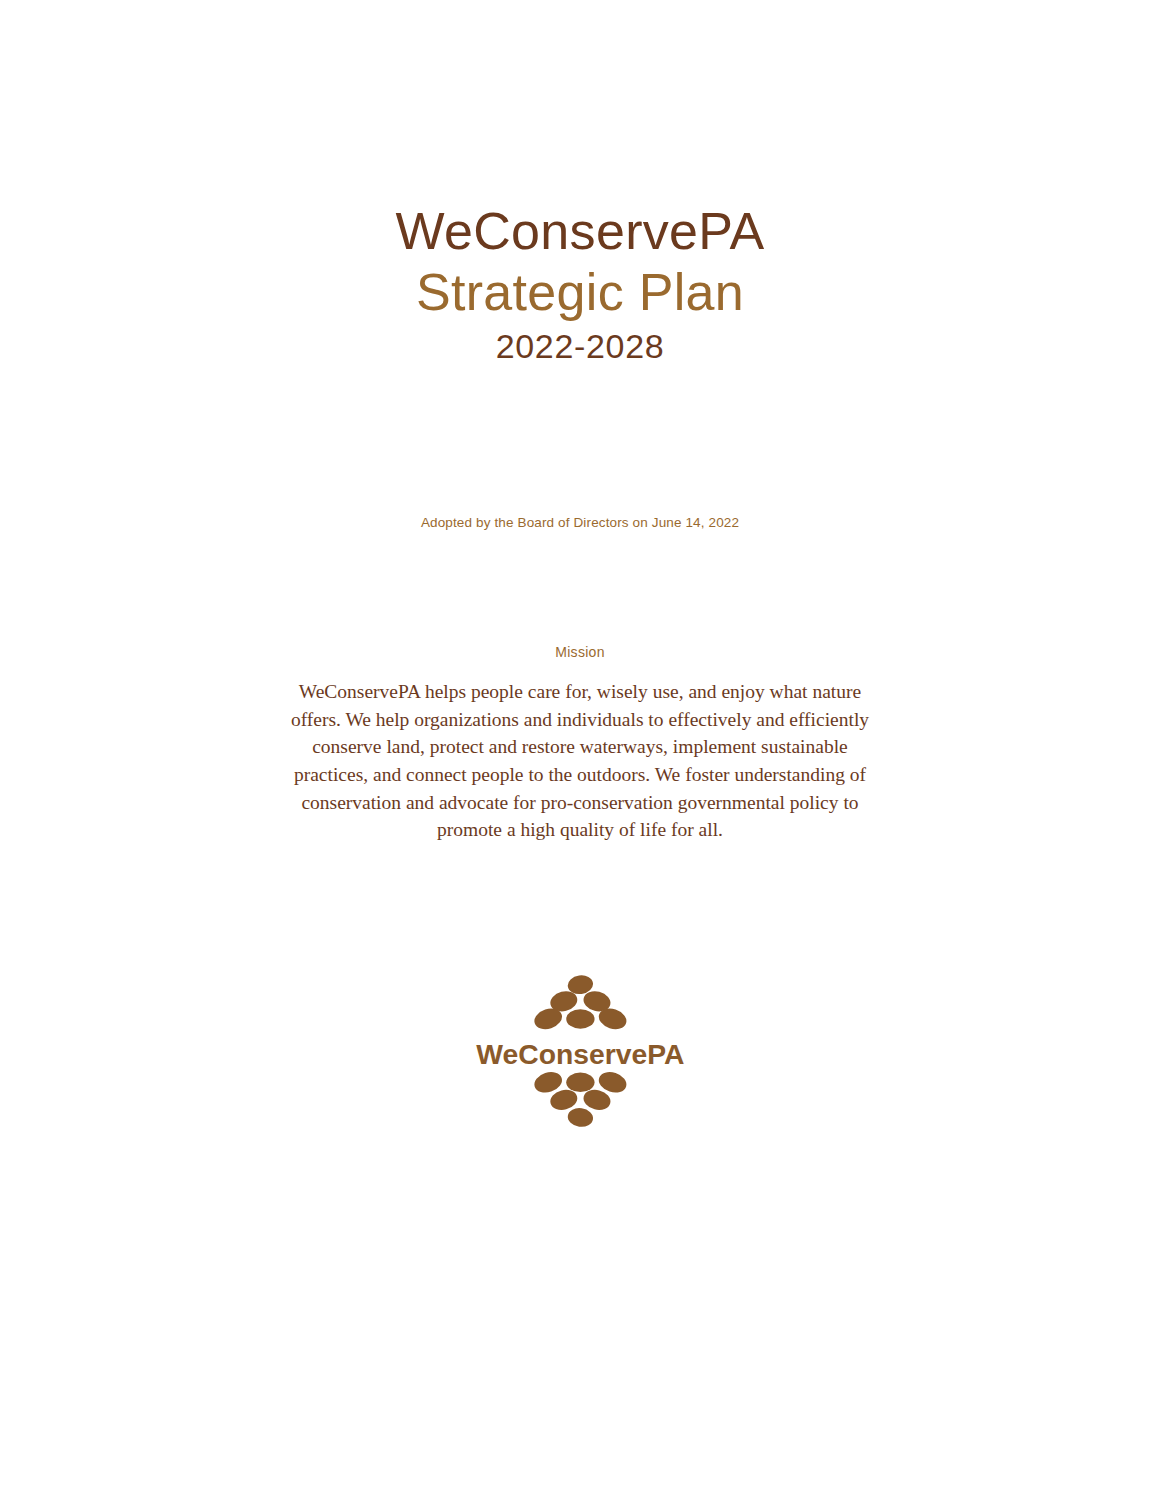WeConservePA Strategic Plan
2022-2028
Adopted by the Board of Directors on June 14, 2022
Mission
WeConservePA helps people care for, wisely use, and enjoy what nature offers. We help organizations and individuals to effectively and efficiently conserve land, protect and restore waterways, implement sustainable practices, and connect people to the outdoors. We foster understanding of conservation and advocate for pro-conservation governmental policy to promote a high quality of life for all.
WeConservePA